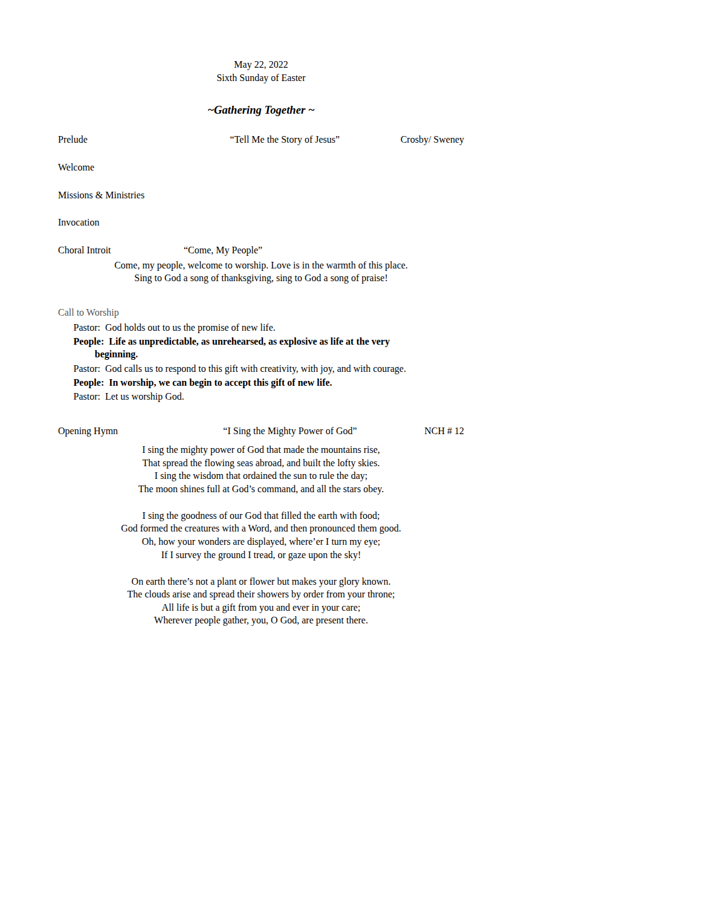May 22, 2022
Sixth Sunday of Easter
~Gathering Together ~
Prelude “Tell Me the Story of Jesus” Crosby/ Sweney
Welcome
Missions & Ministries
Invocation
Choral Introit “Come, My People”
Come, my people, welcome to worship. Love is in the warmth of this place.
Sing to God a song of thanksgiving, sing to God a song of praise!
Call to Worship
Pastor: God holds out to us the promise of new life.
People: Life as unpredictable, as unrehearsed, as explosive as life at the very beginning.
Pastor: God calls us to respond to this gift with creativity, with joy, and with courage.
People: In worship, we can begin to accept this gift of new life.
Pastor: Let us worship God.
Opening Hymn “I Sing the Mighty Power of God” NCH # 12
I sing the mighty power of God that made the mountains rise,
That spread the flowing seas abroad, and built the lofty skies.
I sing the wisdom that ordained the sun to rule the day;
The moon shines full at God’s command, and all the stars obey.
I sing the goodness of our God that filled the earth with food;
God formed the creatures with a Word, and then pronounced them good.
Oh, how your wonders are displayed, where’er I turn my eye;
If I survey the ground I tread, or gaze upon the sky!
On earth there’s not a plant or flower but makes your glory known.
The clouds arise and spread their showers by order from your throne;
All life is but a gift from you and ever in your care;
Wherever people gather, you, O God, are present there.